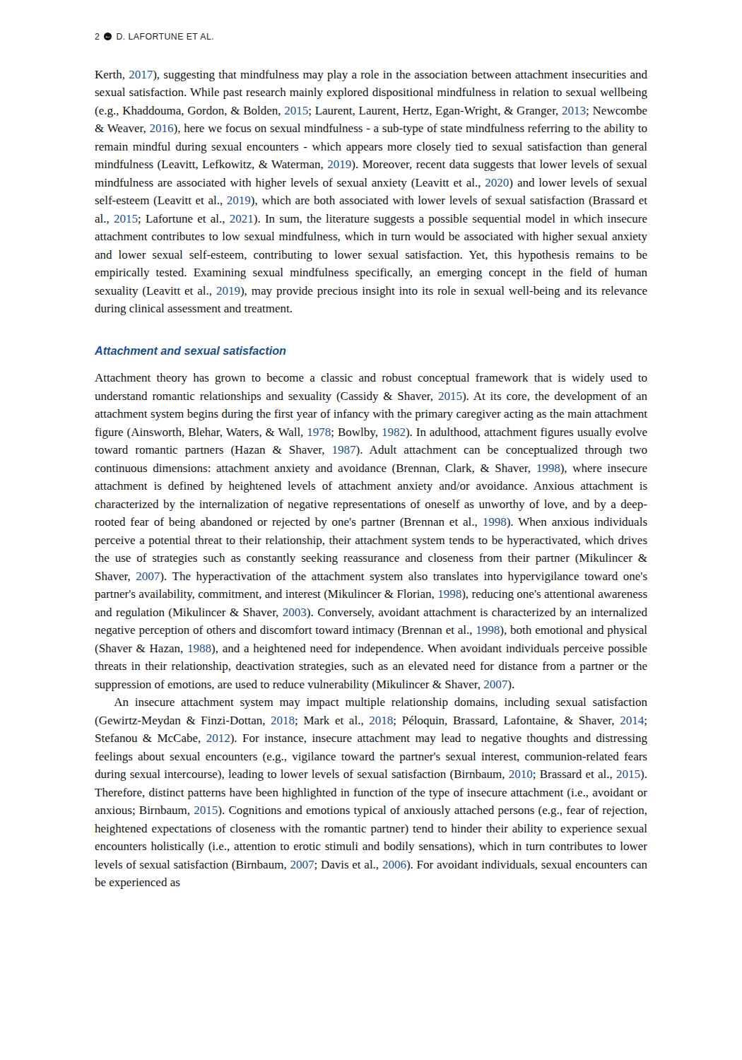2 ← D. Lafortune et al.
Kerth, 2017), suggesting that mindfulness may play a role in the association between attachment insecurities and sexual satisfaction. While past research mainly explored dispositional mindfulness in relation to sexual wellbeing (e.g., Khaddouma, Gordon, & Bolden, 2015; Laurent, Laurent, Hertz, Egan-Wright, & Granger, 2013; Newcombe & Weaver, 2016), here we focus on sexual mindfulness - a sub-type of state mindfulness referring to the ability to remain mindful during sexual encounters - which appears more closely tied to sexual satisfaction than general mindfulness (Leavitt, Lefkowitz, & Waterman, 2019). Moreover, recent data suggests that lower levels of sexual mindfulness are associated with higher levels of sexual anxiety (Leavitt et al., 2020) and lower levels of sexual self-esteem (Leavitt et al., 2019), which are both associated with lower levels of sexual satisfaction (Brassard et al., 2015; Lafortune et al., 2021). In sum, the literature suggests a possible sequential model in which insecure attachment contributes to low sexual mindfulness, which in turn would be associated with higher sexual anxiety and lower sexual self-esteem, contributing to lower sexual satisfaction. Yet, this hypothesis remains to be empirically tested. Examining sexual mindfulness specifically, an emerging concept in the field of human sexuality (Leavitt et al., 2019), may provide precious insight into its role in sexual well-being and its relevance during clinical assessment and treatment.
Attachment and sexual satisfaction
Attachment theory has grown to become a classic and robust conceptual framework that is widely used to understand romantic relationships and sexuality (Cassidy & Shaver, 2015). At its core, the development of an attachment system begins during the first year of infancy with the primary caregiver acting as the main attachment figure (Ainsworth, Blehar, Waters, & Wall, 1978; Bowlby, 1982). In adulthood, attachment figures usually evolve toward romantic partners (Hazan & Shaver, 1987). Adult attachment can be conceptualized through two continuous dimensions: attachment anxiety and avoidance (Brennan, Clark, & Shaver, 1998), where insecure attachment is defined by heightened levels of attachment anxiety and/or avoidance. Anxious attachment is characterized by the internalization of negative representations of oneself as unworthy of love, and by a deep-rooted fear of being abandoned or rejected by one's partner (Brennan et al., 1998). When anxious individuals perceive a potential threat to their relationship, their attachment system tends to be hyperactivated, which drives the use of strategies such as constantly seeking reassurance and closeness from their partner (Mikulincer & Shaver, 2007). The hyperactivation of the attachment system also translates into hypervigilance toward one's partner's availability, commitment, and interest (Mikulincer & Florian, 1998), reducing one's attentional awareness and regulation (Mikulincer & Shaver, 2003). Conversely, avoidant attachment is characterized by an internalized negative perception of others and discomfort toward intimacy (Brennan et al., 1998), both emotional and physical (Shaver & Hazan, 1988), and a heightened need for independence. When avoidant individuals perceive possible threats in their relationship, deactivation strategies, such as an elevated need for distance from a partner or the suppression of emotions, are used to reduce vulnerability (Mikulincer & Shaver, 2007).
An insecure attachment system may impact multiple relationship domains, including sexual satisfaction (Gewirtz-Meydan & Finzi-Dottan, 2018; Mark et al., 2018; Péloquin, Brassard, Lafontaine, & Shaver, 2014; Stefanou & McCabe, 2012). For instance, insecure attachment may lead to negative thoughts and distressing feelings about sexual encounters (e.g., vigilance toward the partner's sexual interest, communion-related fears during sexual intercourse), leading to lower levels of sexual satisfaction (Birnbaum, 2010; Brassard et al., 2015). Therefore, distinct patterns have been highlighted in function of the type of insecure attachment (i.e., avoidant or anxious; Birnbaum, 2015). Cognitions and emotions typical of anxiously attached persons (e.g., fear of rejection, heightened expectations of closeness with the romantic partner) tend to hinder their ability to experience sexual encounters holistically (i.e., attention to erotic stimuli and bodily sensations), which in turn contributes to lower levels of sexual satisfaction (Birnbaum, 2007; Davis et al., 2006). For avoidant individuals, sexual encounters can be experienced as